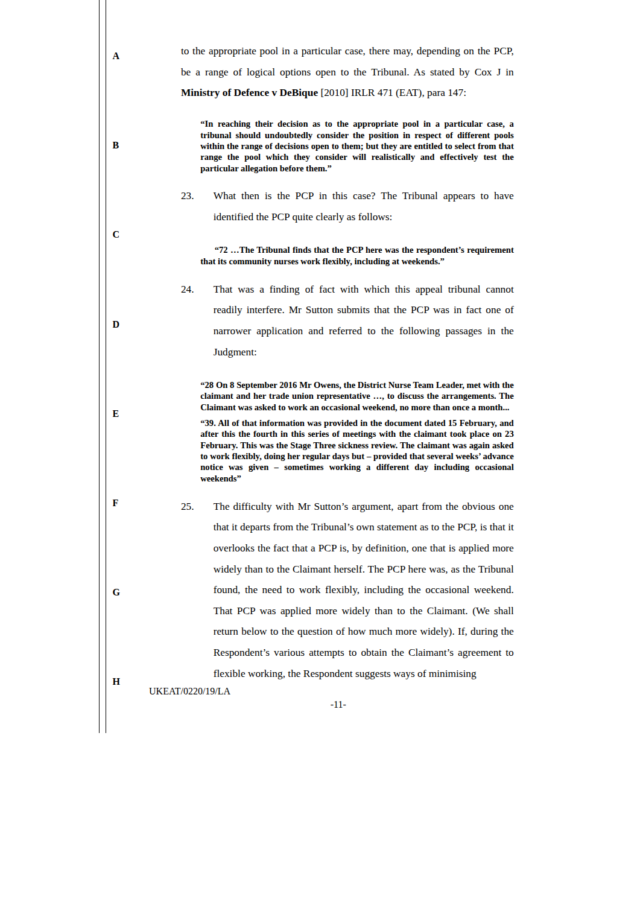A B C D E F G H
to the appropriate pool in a particular case, there may, depending on the PCP, be a range of logical options open to the Tribunal. As stated by Cox J in Ministry of Defence v DeBique [2010] IRLR 471 (EAT), para 147:
“In reaching their decision as to the appropriate pool in a particular case, a tribunal should undoubtedly consider the position in respect of different pools within the range of decisions open to them; but they are entitled to select from that range the pool which they consider will realistically and effectively test the particular allegation before them.”
23.
What then is the PCP in this case? The Tribunal appears to have identified the PCP quite clearly as follows:
“72 …The Tribunal finds that the PCP here was the respondent’s requirement that its community nurses work flexibly, including at weekends.”
24.
That was a finding of fact with which this appeal tribunal cannot readily interfere. Mr Sutton submits that the PCP was in fact one of narrower application and referred to the following passages in the Judgment:
“28 On 8 September 2016 Mr Owens, the District Nurse Team Leader, met with the claimant and her trade union representative …, to discuss the arrangements. The Claimant was asked to work an occasional weekend, no more than once a month...
“39. All of that information was provided in the document dated 15 February, and after this the fourth in this series of meetings with the claimant took place on 23 February. This was the Stage Three sickness review. The claimant was again asked to work flexibly, doing her regular days but – provided that several weeks’ advance notice was given – sometimes working a different day including occasional weekends”
25.
The difficulty with Mr Sutton’s argument, apart from the obvious one that it departs from the Tribunal’s own statement as to the PCP, is that it overlooks the fact that a PCP is, by definition, one that is applied more widely than to the Claimant herself. The PCP here was, as the Tribunal found, the need to work flexibly, including the occasional weekend. That PCP was applied more widely than to the Claimant. (We shall return below to the question of how much more widely). If, during the Respondent’s various attempts to obtain the Claimant’s agreement to flexible working, the Respondent suggests ways of minimising
UKEAT/0220/19/LA
-11-